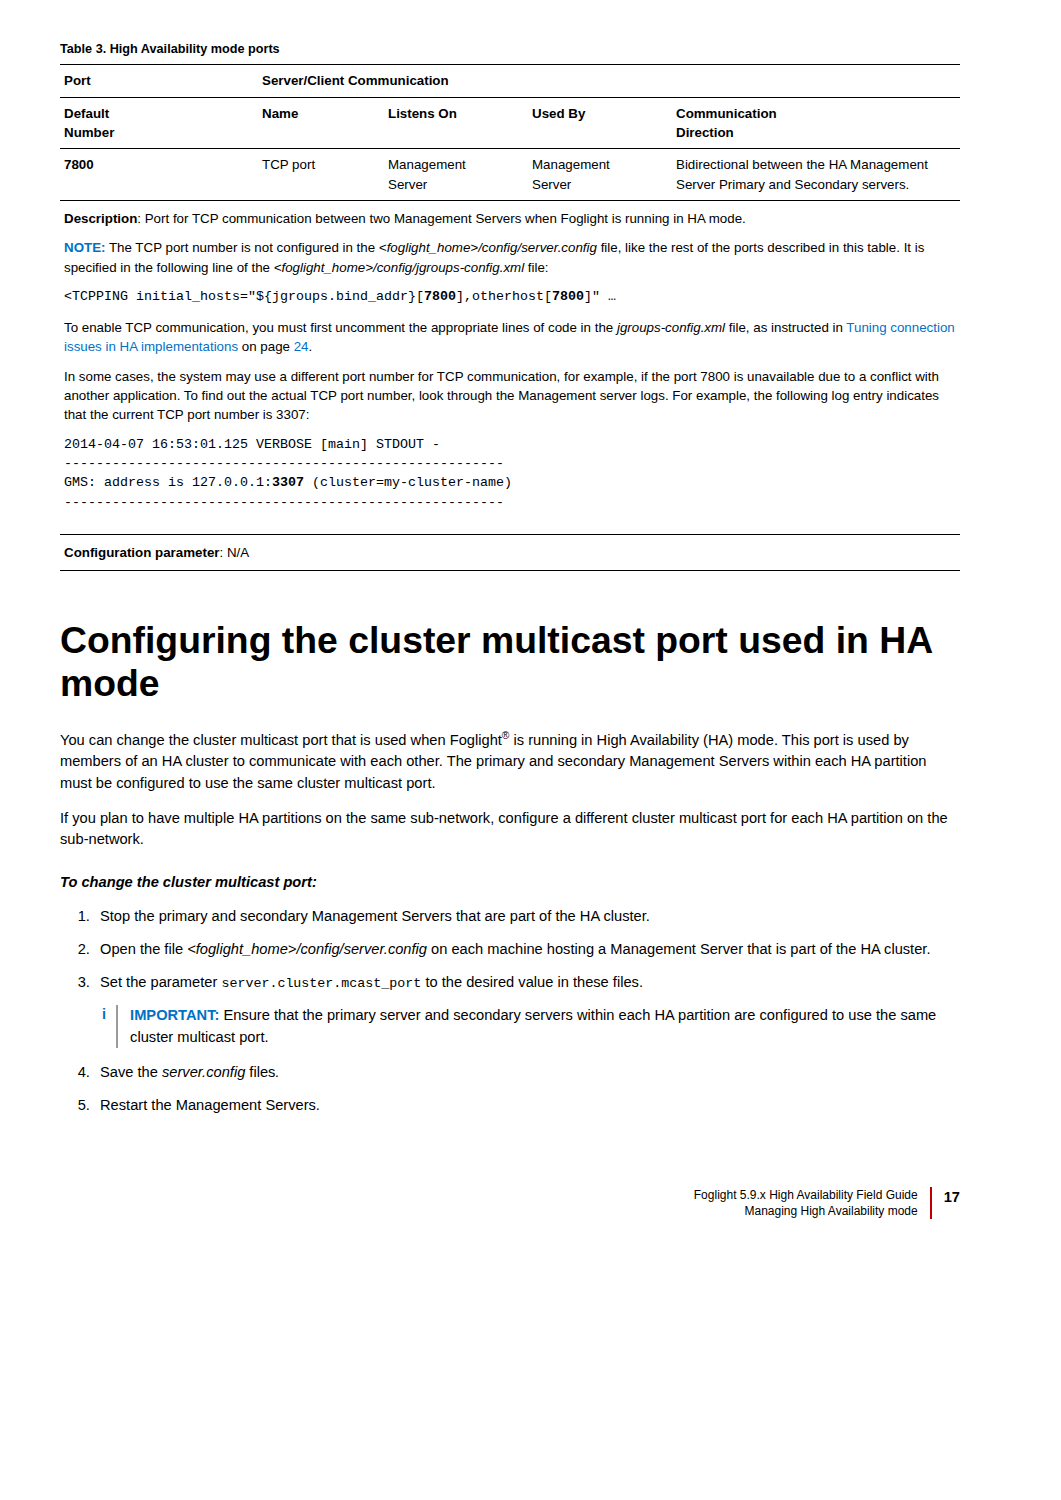Table 3. High Availability mode ports
| Port | Server/Client Communication |
| --- | --- |
| Default Number | Name | Listens On | Used By | Communication Direction |
| 7800 | TCP port | Management Server | Management Server | Bidirectional between the HA Management Server Primary and Secondary servers. |
Description: Port for TCP communication between two Management Servers when Foglight is running in HA mode.
NOTE: The TCP port number is not configured in the <foglight_home>/config/server.config file, like the rest of the ports described in this table. It is specified in the following line of the <foglight_home>/config/jgroups-config.xml file:
<TCPPING initial_hosts="${jgroups.bind_addr}[7800],otherhost[7800]" …
To enable TCP communication, you must first uncomment the appropriate lines of code in the jgroups-config.xml file, as instructed in Tuning connection issues in HA implementations on page 24.
In some cases, the system may use a different port number for TCP communication, for example, if the port 7800 is unavailable due to a conflict with another application. To find out the actual TCP port number, look through the Management server logs. For example, the following log entry indicates that the current TCP port number is 3307:
2014-04-07 16:53:01.125 VERBOSE [main] STDOUT -
-------------------------------------------------------
GMS: address is 127.0.0.1:3307 (cluster=my-cluster-name)
-------------------------------------------------------
Configuration parameter: N/A
Configuring the cluster multicast port used in HA mode
You can change the cluster multicast port that is used when Foglight® is running in High Availability (HA) mode. This port is used by members of an HA cluster to communicate with each other. The primary and secondary Management Servers within each HA partition must be configured to use the same cluster multicast port.
If you plan to have multiple HA partitions on the same sub-network, configure a different cluster multicast port for each HA partition on the sub-network.
To change the cluster multicast port:
Stop the primary and secondary Management Servers that are part of the HA cluster.
Open the file <foglight_home>/config/server.config on each machine hosting a Management Server that is part of the HA cluster.
Set the parameter server.cluster.mcast_port to the desired value in these files.
i
IMPORTANT: Ensure that the primary server and secondary servers within each HA partition are configured to use the same cluster multicast port.
Save the server.config files.
Restart the Management Servers.
Foglight 5.9.x High Availability Field Guide
Managing High Availability mode
17